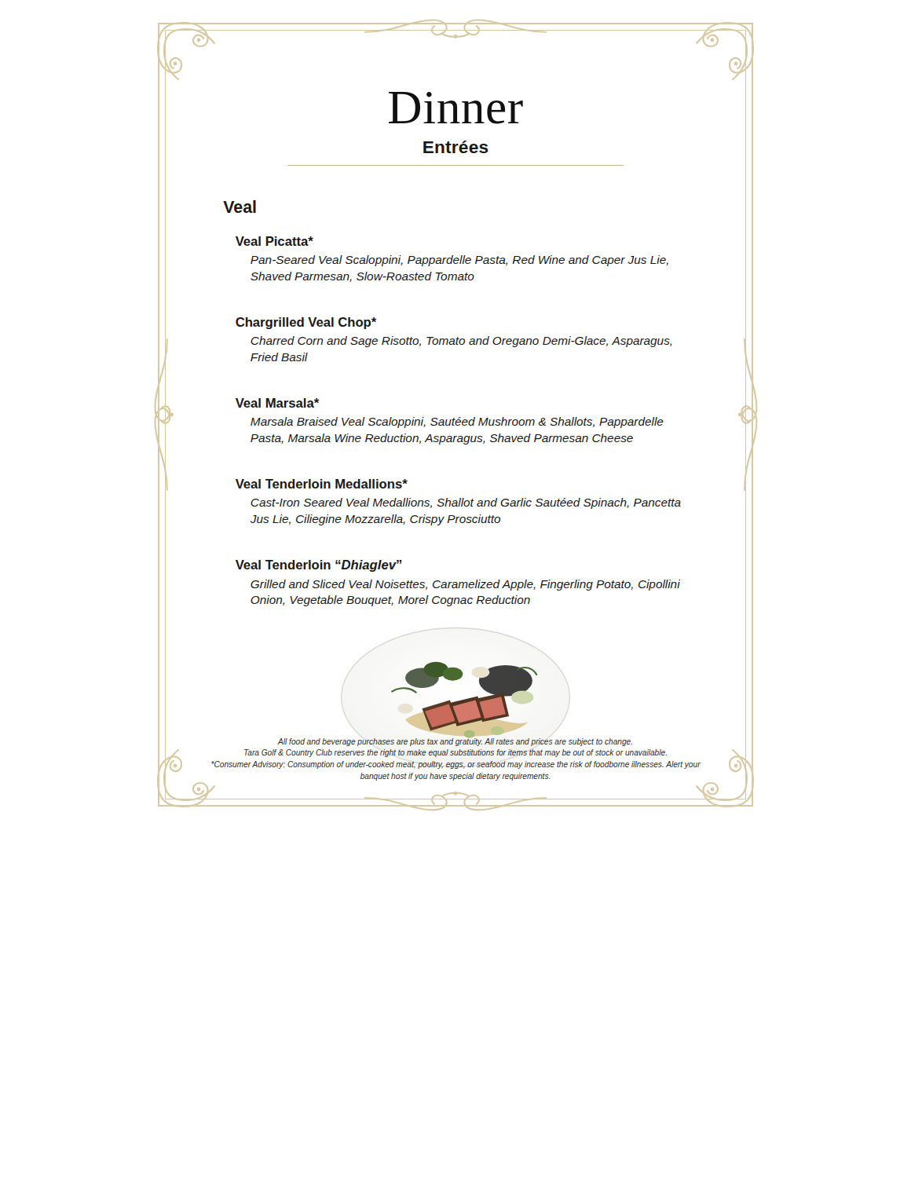Dinner
Entrées
Veal
Veal Picatta*
Pan-Seared Veal Scaloppini, Pappardelle Pasta, Red Wine and Caper Jus Lie, Shaved Parmesan, Slow-Roasted Tomato
Chargrilled Veal Chop*
Charred Corn and Sage Risotto, Tomato and Oregano Demi-Glace, Asparagus, Fried Basil
Veal Marsala*
Marsala Braised Veal Scaloppini, Sautéed Mushroom & Shallots, Pappardelle Pasta, Marsala Wine Reduction, Asparagus, Shaved Parmesan Cheese
Veal Tenderloin Medallions*
Cast-Iron Seared Veal Medallions, Shallot and Garlic Sautéed Spinach, Pancetta Jus Lie, Ciliegine Mozzarella, Crispy Prosciutto
Veal Tenderloin “Dhiaglev”
Grilled and Sliced Veal Noisettes, Caramelized Apple, Fingerling Potato, Cipollini Onion, Vegetable Bouquet, Morel Cognac Reduction
All food and beverage purchases are plus tax and gratuity. All rates and prices are subject to change.
Tara Golf & Country Club reserves the right to make equal substitutions for items that may be out of stock or unavailable.
*Consumer Advisory: Consumption of under-cooked meat, poultry, eggs, or seafood may increase the risk of foodborne illnesses. Alert your banquet host if you have special dietary requirements.